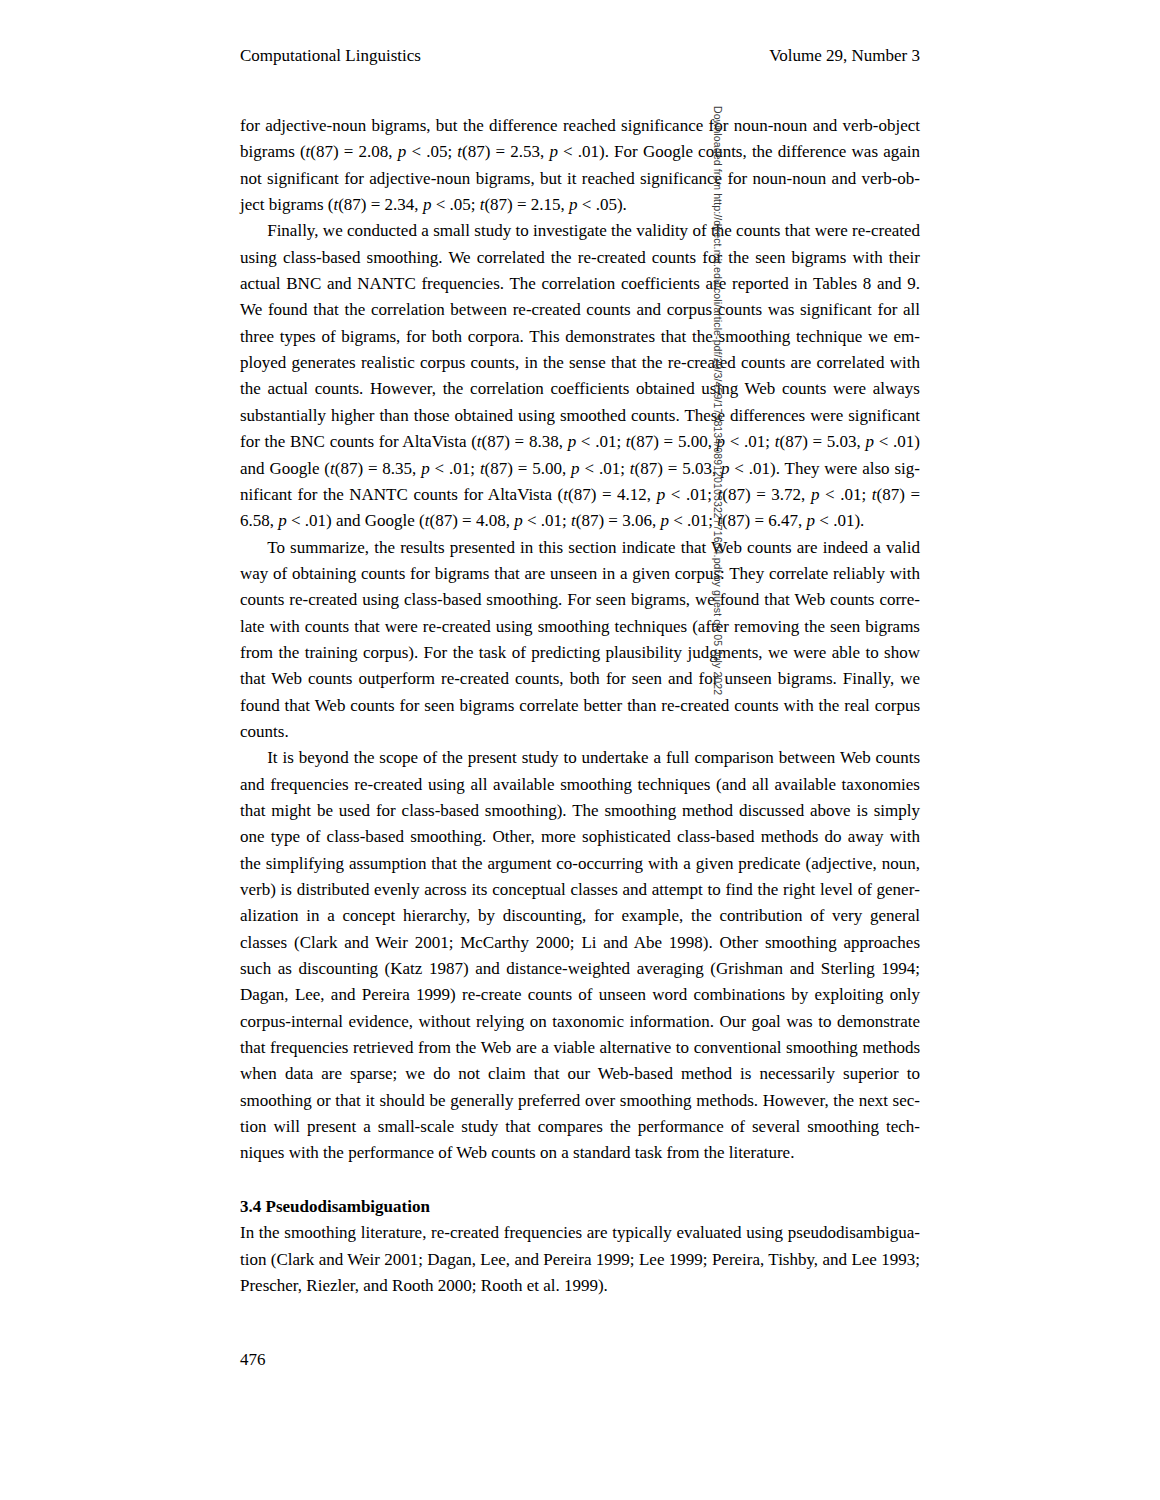Computational Linguistics Volume 29, Number 3
Downloaded from http://direct.mit.edu/coli/article-pdf/29/3/459/1798134/089120103322771604.pdf by guest on 05 July 2022
for adjective-noun bigrams, but the difference reached significance for noun-noun and verb-object bigrams (t(87) = 2.08, p < .05; t(87) = 2.53, p < .01). For Google counts, the difference was again not significant for adjective-noun bigrams, but it reached significance for noun-noun and verb-object bigrams (t(87) = 2.34, p < .05; t(87) = 2.15, p < .05).
Finally, we conducted a small study to investigate the validity of the counts that were re-created using class-based smoothing. We correlated the re-created counts for the seen bigrams with their actual BNC and NANTC frequencies. The correlation coefficients are reported in Tables 8 and 9. We found that the correlation between re-created counts and corpus counts was significant for all three types of bigrams, for both corpora. This demonstrates that the smoothing technique we employed generates realistic corpus counts, in the sense that the re-created counts are correlated with the actual counts. However, the correlation coefficients obtained using Web counts were always substantially higher than those obtained using smoothed counts. These differences were significant for the BNC counts for AltaVista (t(87) = 8.38, p < .01; t(87) = 5.00, p < .01; t(87) = 5.03, p < .01) and Google (t(87) = 8.35, p < .01; t(87) = 5.00, p < .01; t(87) = 5.03, p < .01). They were also significant for the NANTC counts for AltaVista (t(87) = 4.12, p < .01; t(87) = 3.72, p < .01; t(87) = 6.58, p < .01) and Google (t(87) = 4.08, p < .01; t(87) = 3.06, p < .01; t(87) = 6.47, p < .01).
To summarize, the results presented in this section indicate that Web counts are indeed a valid way of obtaining counts for bigrams that are unseen in a given corpus: They correlate reliably with counts re-created using class-based smoothing. For seen bigrams, we found that Web counts correlate with counts that were re-created using smoothing techniques (after removing the seen bigrams from the training corpus). For the task of predicting plausibility judgments, we were able to show that Web counts outperform re-created counts, both for seen and for unseen bigrams. Finally, we found that Web counts for seen bigrams correlate better than re-created counts with the real corpus counts.
It is beyond the scope of the present study to undertake a full comparison between Web counts and frequencies re-created using all available smoothing techniques (and all available taxonomies that might be used for class-based smoothing). The smoothing method discussed above is simply one type of class-based smoothing. Other, more sophisticated class-based methods do away with the simplifying assumption that the argument co-occurring with a given predicate (adjective, noun, verb) is distributed evenly across its conceptual classes and attempt to find the right level of generalization in a concept hierarchy, by discounting, for example, the contribution of very general classes (Clark and Weir 2001; McCarthy 2000; Li and Abe 1998). Other smoothing approaches such as discounting (Katz 1987) and distance-weighted averaging (Grishman and Sterling 1994; Dagan, Lee, and Pereira 1999) re-create counts of unseen word combinations by exploiting only corpus-internal evidence, without relying on taxonomic information. Our goal was to demonstrate that frequencies retrieved from the Web are a viable alternative to conventional smoothing methods when data are sparse; we do not claim that our Web-based method is necessarily superior to smoothing or that it should be generally preferred over smoothing methods. However, the next section will present a small-scale study that compares the performance of several smoothing techniques with the performance of Web counts on a standard task from the literature.
3.4 Pseudodisambiguation
In the smoothing literature, re-created frequencies are typically evaluated using pseudodisambiguation (Clark and Weir 2001; Dagan, Lee, and Pereira 1999; Lee 1999; Pereira, Tishby, and Lee 1993; Prescher, Riezler, and Rooth 2000; Rooth et al. 1999).
476